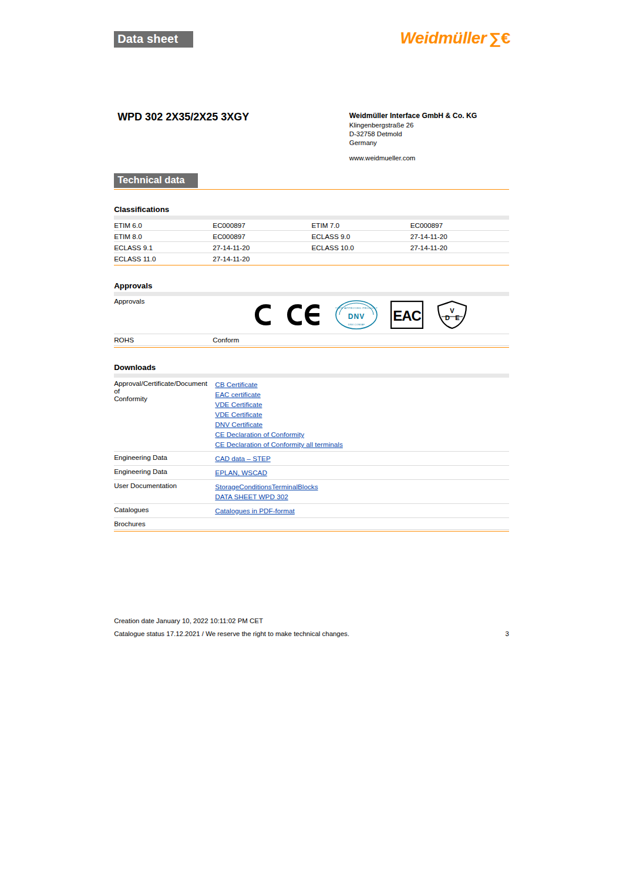Data sheet
Weidmüller∑€
WPD 302 2X35/2X25 3XGY
Weidmüller Interface GmbH & Co. KG
Klingenbergstraße 26
D-32758 Detmold
Germany
www.weidmueller.com
Technical data
Classifications
| ETIM 6.0 | EC000897 | ETIM 7.0 | EC000897 |
| ETIM 8.0 | EC000897 | ECLASS 9.0 | 27-14-11-20 |
| ECLASS 9.1 | 27-14-11-20 | ECLASS 10.0 | 27-14-11-20 |
| ECLASS 11.0 | 27-14-11-20 | | |
Approvals
Approvals
TYPE APPROVED PRODUCT DNV DNV.COM/AF EAC V D E
ROHS
Conform
Downloads
| Approval/Certificate/Document of Conformity | CB Certificate EAC certificate VDE Certificate VDE Certificate DNV Certificate CE Declaration of Conformity CE Declaration of Conformity all terminals |
| Engineering Data | CAD data – STEP |
| Engineering Data | EPLAN, WSCAD |
| User Documentation | StorageConditionsTerminalBlocks DATA SHEET WPD 302 |
| Catalogues | Catalogues in PDF-format |
| Brochures | |
Creation date January 10, 2022 10:11:02 PM CET
Catalogue status 17.12.2021 / We reserve the right to make technical changes. 3